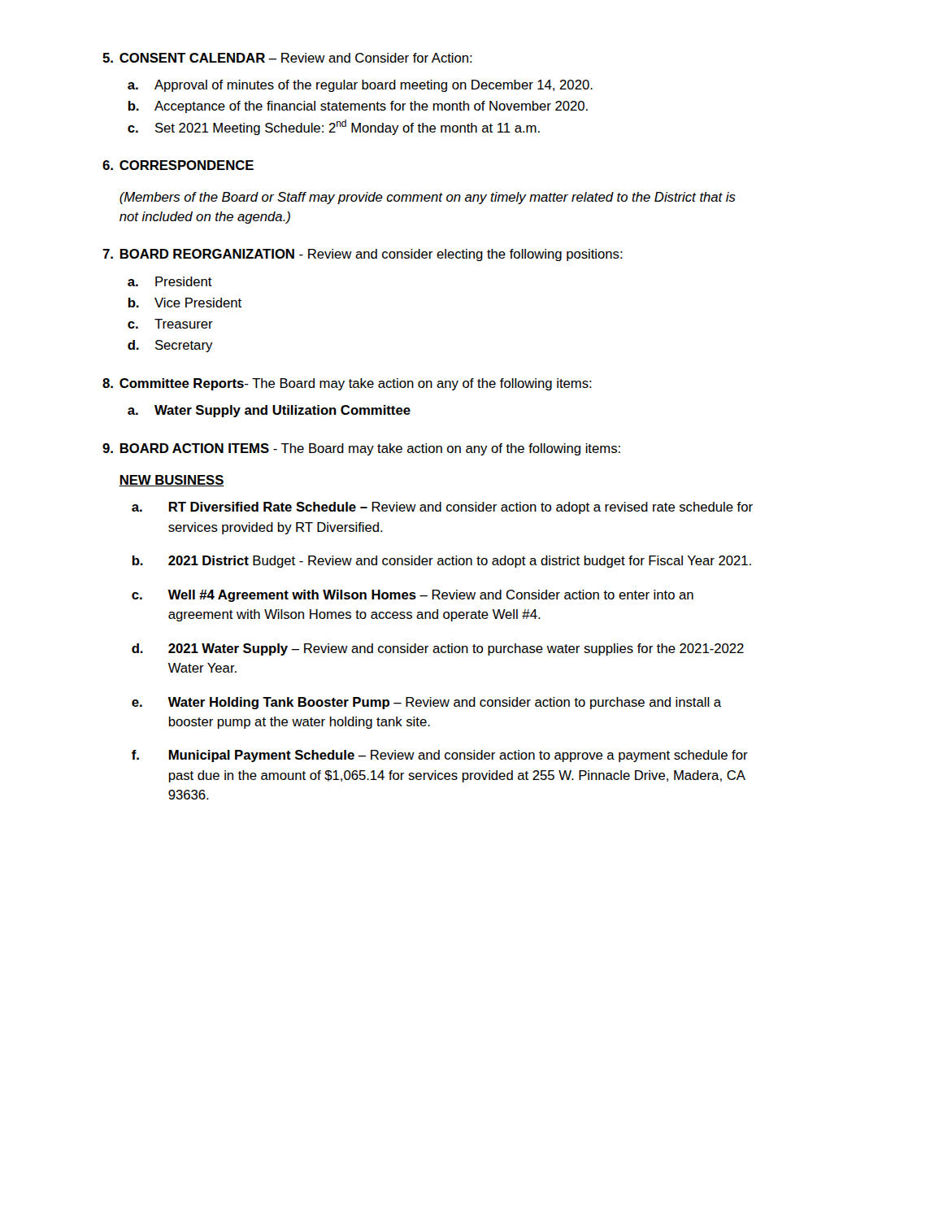5. CONSENT CALENDAR – Review and Consider for Action:
a. Approval of minutes of the regular board meeting on December 14, 2020.
b. Acceptance of the financial statements for the month of November 2020.
c. Set 2021 Meeting Schedule: 2nd Monday of the month at 11 a.m.
6. CORRESPONDENCE
(Members of the Board or Staff may provide comment on any timely matter related to the District that is not included on the agenda.)
7. BOARD REORGANIZATION - Review and consider electing the following positions:
a. President
b. Vice President
c. Treasurer
d. Secretary
8. Committee Reports- The Board may take action on any of the following items:
a. Water Supply and Utilization Committee
9. BOARD ACTION ITEMS - The Board may take action on any of the following items:
NEW BUSINESS
a. RT Diversified Rate Schedule – Review and consider action to adopt a revised rate schedule for services provided by RT Diversified.
b. 2021 District Budget - Review and consider action to adopt a district budget for Fiscal Year 2021.
c. Well #4 Agreement with Wilson Homes – Review and Consider action to enter into an agreement with Wilson Homes to access and operate Well #4.
d. 2021 Water Supply – Review and consider action to purchase water supplies for the 2021-2022 Water Year.
e. Water Holding Tank Booster Pump – Review and consider action to purchase and install a booster pump at the water holding tank site.
f. Municipal Payment Schedule – Review and consider action to approve a payment schedule for past due in the amount of $1,065.14 for services provided at 255 W. Pinnacle Drive, Madera, CA 93636.